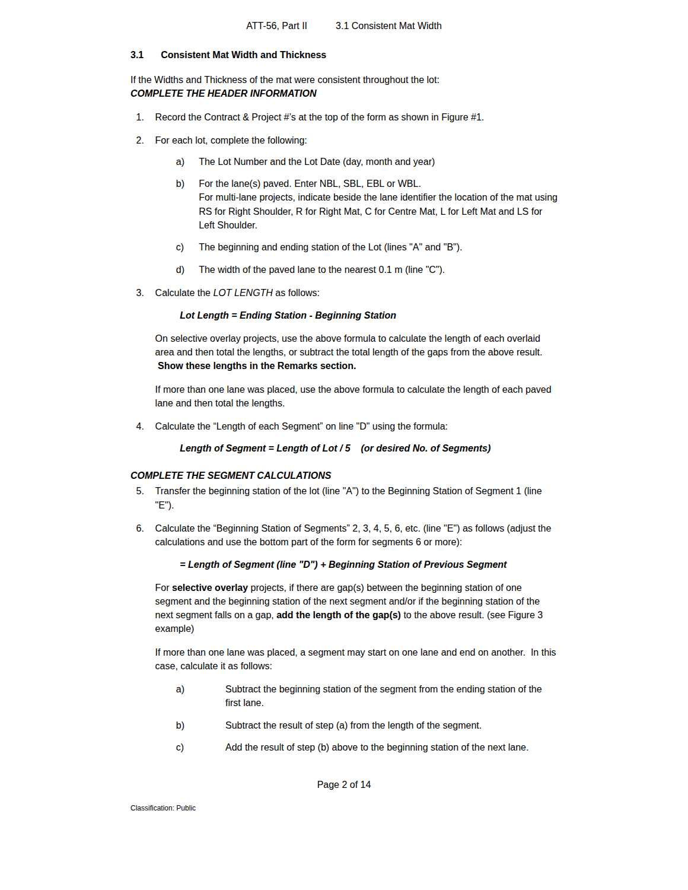ATT-56, Part II 3.1 Consistent Mat Width
3.1 Consistent Mat Width and Thickness
If the Widths and Thickness of the mat were consistent throughout the lot:
COMPLETE THE HEADER INFORMATION
Record the Contract & Project #’s at the top of the form as shown in Figure #1.
For each lot, complete the following:
The Lot Number and the Lot Date (day, month and year)
For the lane(s) paved. Enter NBL, SBL, EBL or WBL.
For multi-lane projects, indicate beside the lane identifier the location of the mat using RS for Right Shoulder, R for Right Mat, C for Centre Mat, L for Left Mat and LS for Left Shoulder.
The beginning and ending station of the Lot (lines "A" and "B").
The width of the paved lane to the nearest 0.1 m (line "C").
Calculate the LOT LENGTH as follows:
Lot Length = Ending Station - Beginning Station
On selective overlay projects, use the above formula to calculate the length of each overlaid area and then total the lengths, or subtract the total length of the gaps from the above result. Show these lengths in the Remarks section.
If more than one lane was placed, use the above formula to calculate the length of each paved lane and then total the lengths.
Calculate the “Length of each Segment” on line "D" using the formula:
Length of Segment = Length of Lot / 5 (or desired No. of Segments)
COMPLETE THE SEGMENT CALCULATIONS
Transfer the beginning station of the lot (line "A") to the Beginning Station of Segment 1 (line "E").
Calculate the “Beginning Station of Segments” 2, 3, 4, 5, 6, etc. (line "E") as follows (adjust the calculations and use the bottom part of the form for segments 6 or more):
= Length of Segment (line "D") + Beginning Station of Previous Segment
For selective overlay projects, if there are gap(s) between the beginning station of one segment and the beginning station of the next segment and/or if the beginning station of the next segment falls on a gap, add the length of the gap(s) to the above result. (see Figure 3 example)
If more than one lane was placed, a segment may start on one lane and end on another. In this case, calculate it as follows:
Subtract the beginning station of the segment from the ending station of the first lane.
Subtract the result of step (a) from the length of the segment.
Add the result of step (b) above to the beginning station of the next lane.
Page 2 of 14
Classification: Public